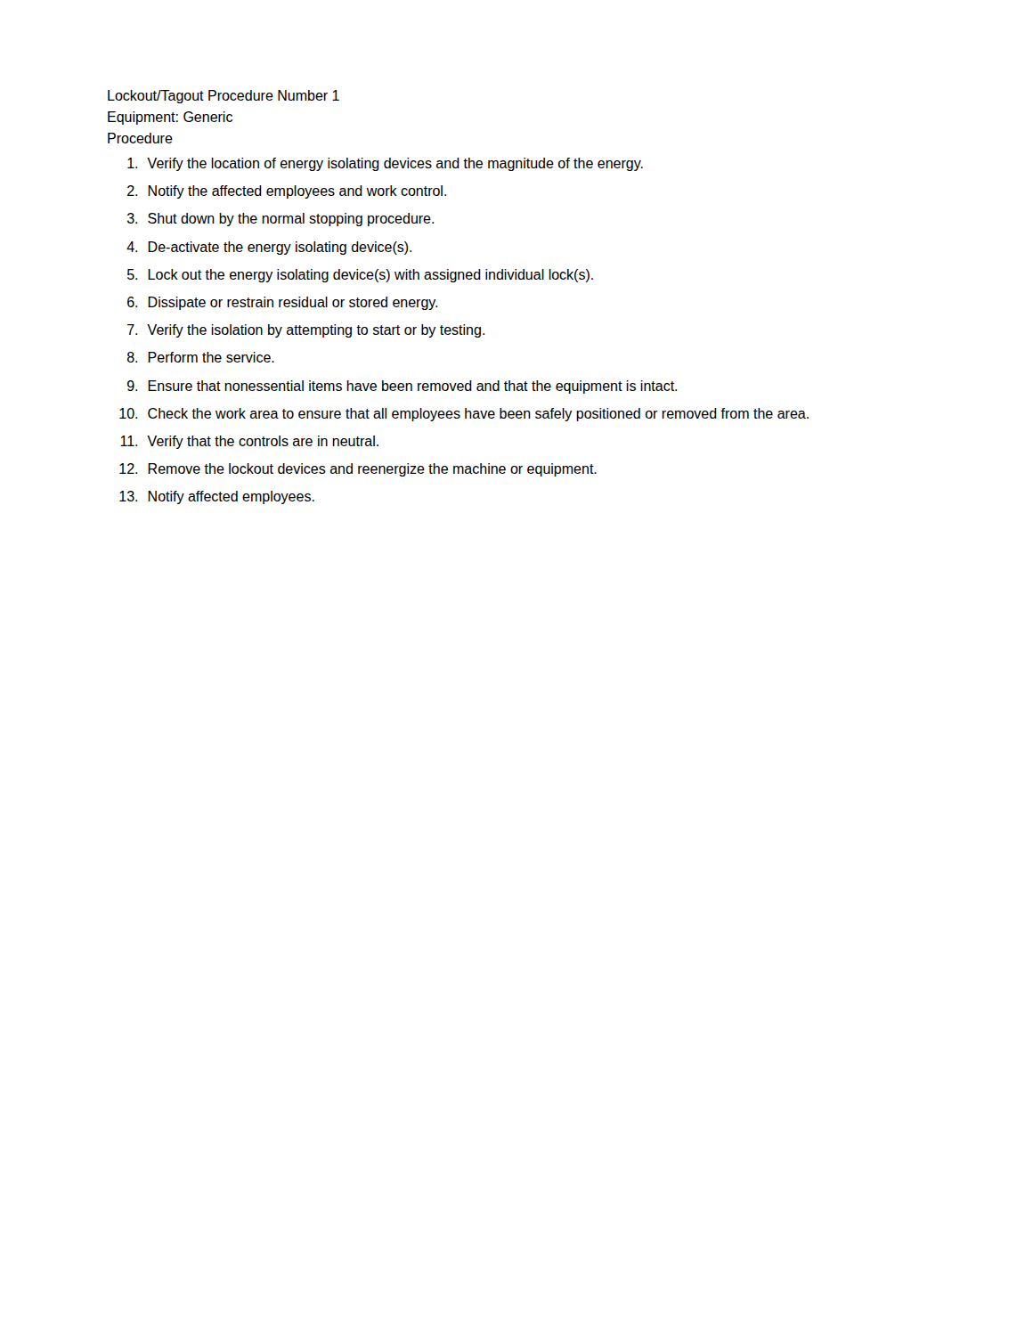Lockout/Tagout Procedure Number 1
Equipment: Generic
Procedure
Verify the location of energy isolating devices and the magnitude of the energy.
Notify the affected employees and work control.
Shut down by the normal stopping procedure.
De-activate the energy isolating device(s).
Lock out the energy isolating device(s) with assigned individual lock(s).
Dissipate or restrain residual or stored energy.
Verify the isolation by attempting to start or by testing.
Perform the service.
Ensure that nonessential items have been removed and that the equipment is intact.
Check the work area to ensure that all employees have been safely positioned or removed from the area.
Verify that the controls are in neutral.
Remove the lockout devices and reenergize the machine or equipment.
Notify affected employees.